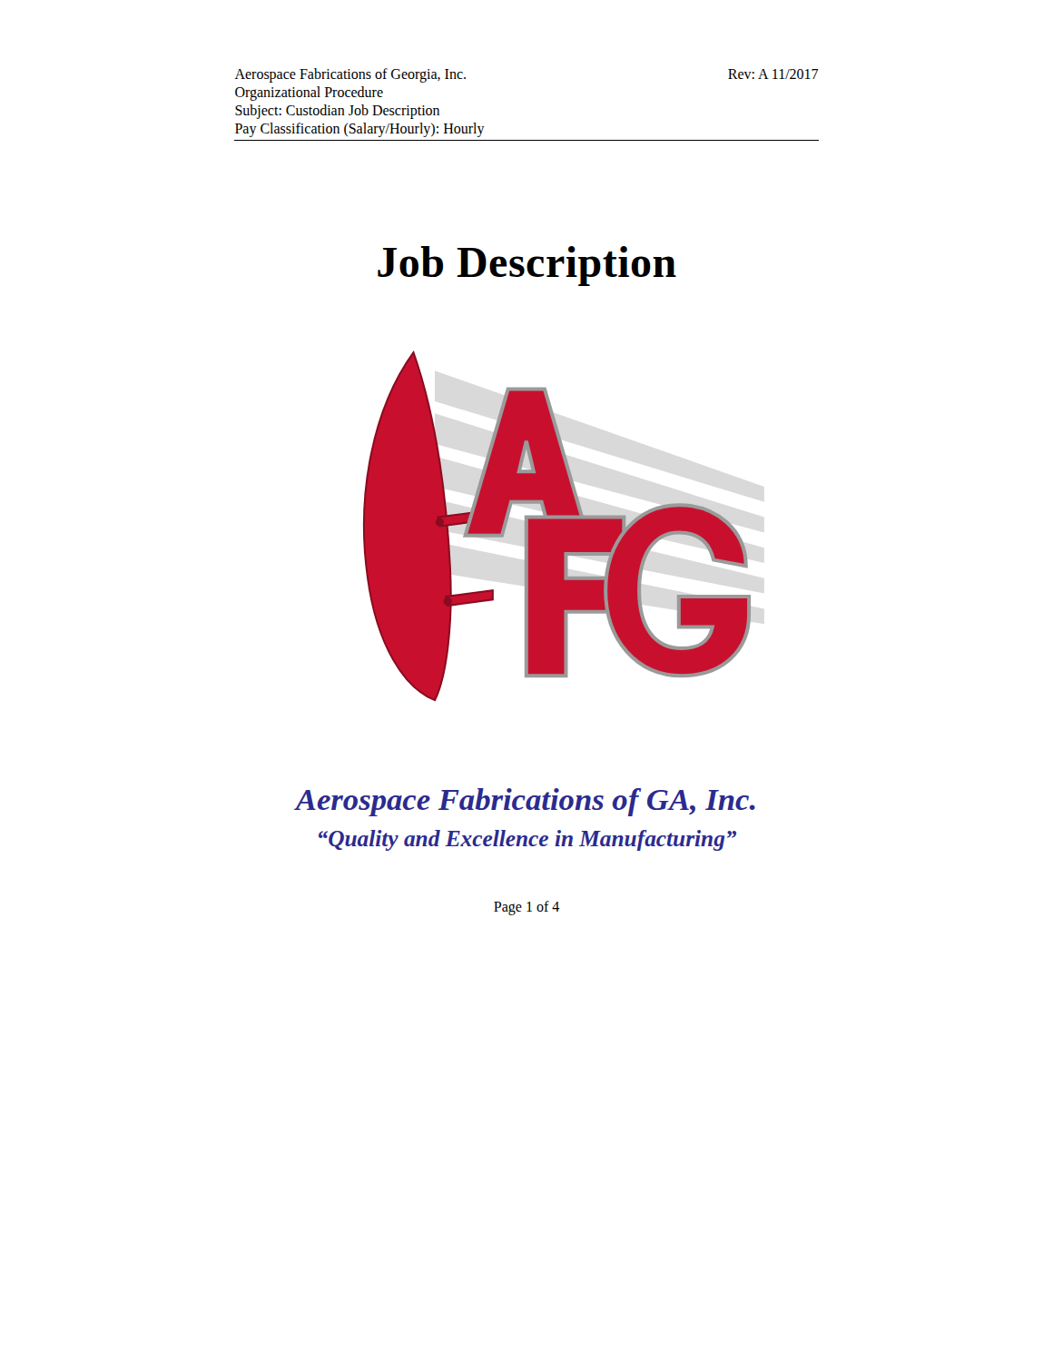Aerospace Fabrications of Georgia, Inc.
Rev: A 11/2017
Organizational Procedure
Subject: Custodian Job Description
Pay Classification (Salary/Hourly): Hourly
Job Description
Aerospace Fabrications of GA, Inc.
“Quality and Excellence in Manufacturing”
Page 1 of 4